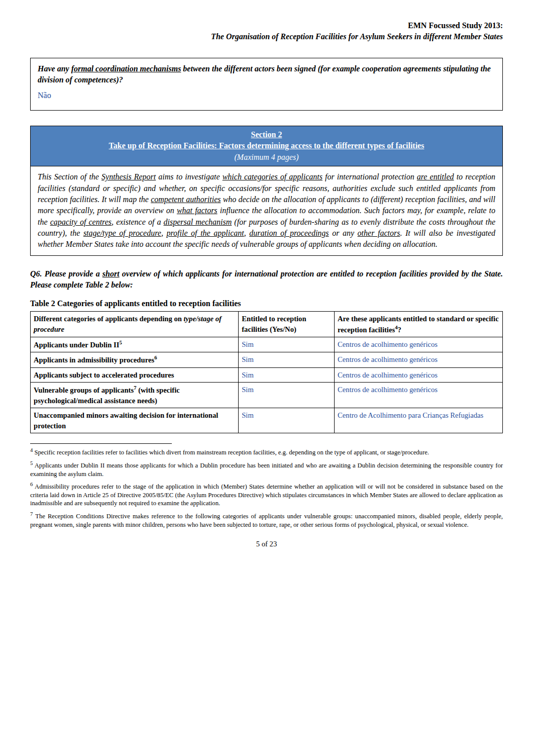EMN Focussed Study 2013:
The Organisation of Reception Facilities for Asylum Seekers in different Member States
Have any formal coordination mechanisms between the different actors been signed (for example cooperation agreements stipulating the division of competences)?
Não
Section 2
Take up of Reception Facilities: Factors determining access to the different types of facilities
(Maximum 4 pages)
This Section of the Synthesis Report aims to investigate which categories of applicants for international protection are entitled to reception facilities (standard or specific) and whether, on specific occasions/for specific reasons, authorities exclude such entitled applicants from reception facilities. It will map the competent authorities who decide on the allocation of applicants to (different) reception facilities, and will more specifically, provide an overview on what factors influence the allocation to accommodation. Such factors may, for example, relate to the capacity of centres, existence of a dispersal mechanism (for purposes of burden-sharing as to evenly distribute the costs throughout the country), the stage/type of procedure, profile of the applicant, duration of proceedings or any other factors. It will also be investigated whether Member States take into account the specific needs of vulnerable groups of applicants when deciding on allocation.
Q6. Please provide a short overview of which applicants for international protection are entitled to reception facilities provided by the State. Please complete Table 2 below:
Table 2 Categories of applicants entitled to reception facilities
| Different categories of applicants depending on type/stage of procedure | Entitled to reception facilities (Yes/No) | Are these applicants entitled to standard or specific reception facilities 4 ? |
| --- | --- | --- |
| Applicants under Dublin II 5 | Sim | Centros de acolhimento genéricos |
| Applicants in admissibility procedures 6 | Sim | Centros de acolhimento genéricos |
| Applicants subject to accelerated procedures | Sim | Centros de acolhimento genéricos |
| Vulnerable groups of applicants 7 (with specific psychological/medical assistance needs) | Sim | Centros de acolhimento genéricos |
| Unaccompanied minors awaiting decision for international protection | Sim | Centro de Acolhimento para Crianças Refugiadas |
4 Specific reception facilities refer to facilities which divert from mainstream reception facilities, e.g. depending on the type of applicant, or stage/procedure.
5 Applicants under Dublin II means those applicants for which a Dublin procedure has been initiated and who are awaiting a Dublin decision determining the responsible country for examining the asylum claim.
6 Admissibility procedures refer to the stage of the application in which (Member) States determine whether an application will or will not be considered in substance based on the criteria laid down in Article 25 of Directive 2005/85/EC (the Asylum Procedures Directive) which stipulates circumstances in which Member States are allowed to declare application as inadmissible and are subsequently not required to examine the application.
7 The Reception Conditions Directive makes reference to the following categories of applicants under vulnerable groups: unaccompanied minors, disabled people, elderly people, pregnant women, single parents with minor children, persons who have been subjected to torture, rape, or other serious forms of psychological, physical, or sexual violence.
5 of 23